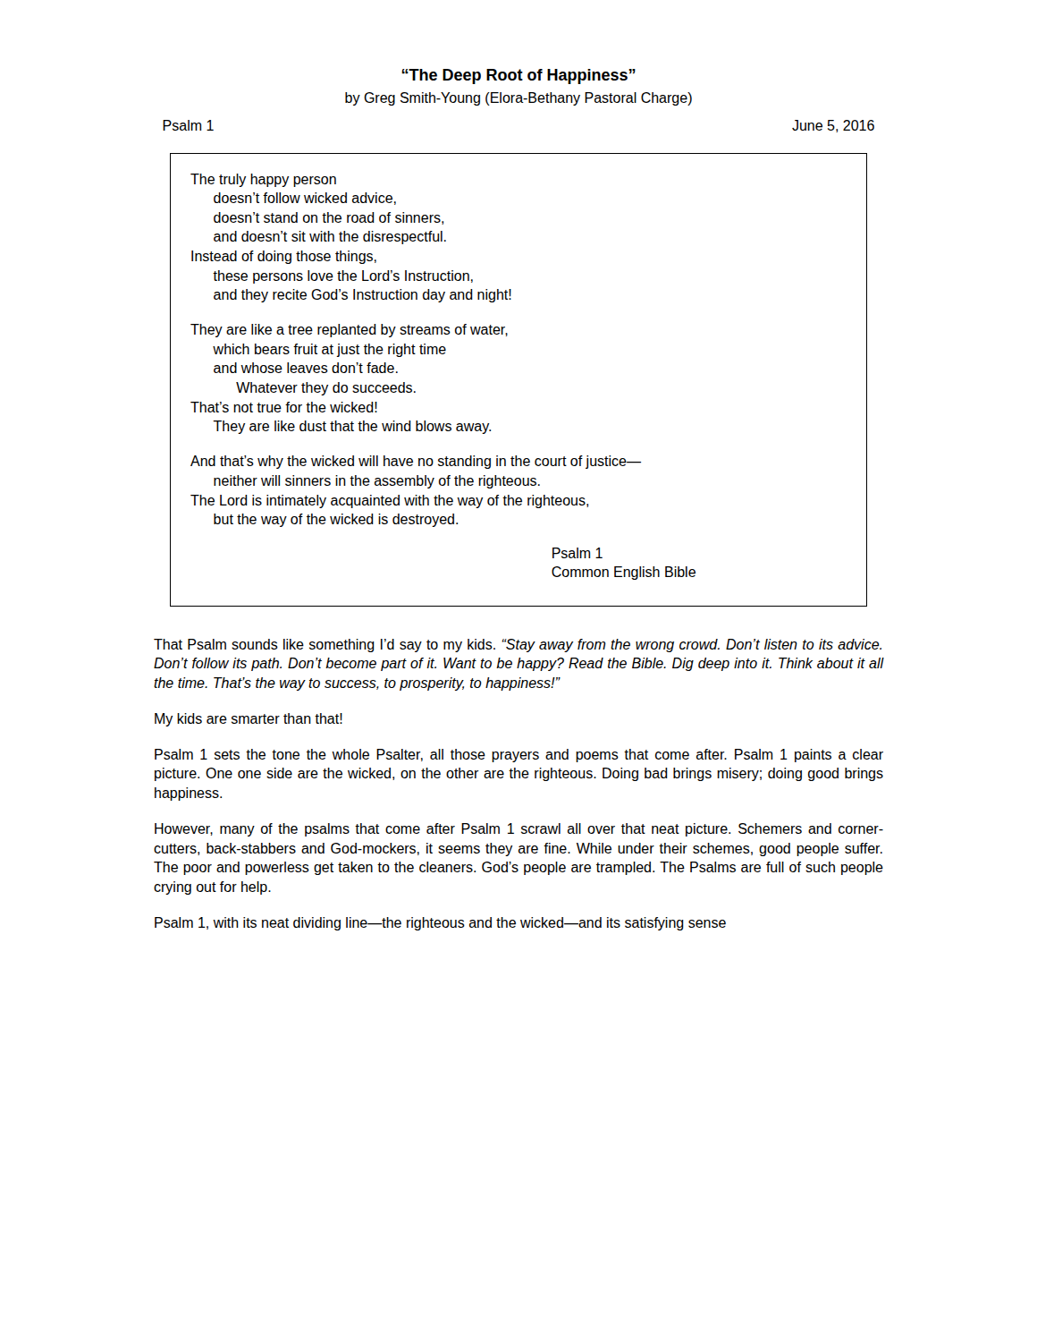“The Deep Root of Happiness”
by Greg Smith-Young (Elora-Bethany Pastoral Charge)
Psalm 1 June 5, 2016
The truly happy person
doesn’t follow wicked advice, doesn’t stand on the road of sinners, and doesn’t sit with the disrespectful. Instead of doing those things,
these persons love the Lord’s Instruction, and they recite God’s Instruction day and night!
They are like a tree replanted by streams of water,
which bears fruit at just the right time and whose leaves don’t fade. Whatever they do succeeds. That’s not true for the wicked!
They are like dust that the wind blows away.
And that’s why the wicked will have no standing in the court of justice—
neither will sinners in the assembly of the righteous. The Lord is intimately acquainted with the way of the righteous,
but the way of the wicked is destroyed.
Psalm 1
Common English Bible
That Psalm sounds like something I’d say to my kids. “Stay away from the wrong crowd. Don’t listen to its advice. Don’t follow its path. Don’t become part of it. Want to be happy? Read the Bible. Dig deep into it. Think about it all the time. That’s the way to success, to prosperity, to happiness!”
My kids are smarter than that!
Psalm 1 sets the tone the whole Psalter, all those prayers and poems that come after. Psalm 1 paints a clear picture. One one side are the wicked, on the other are the righteous. Doing bad brings misery; doing good brings happiness.
However, many of the psalms that come after Psalm 1 scrawl all over that neat picture. Schemers and corner-cutters, back-stabbers and God-mockers, it seems they are fine. While under their schemes, good people suffer. The poor and powerless get taken to the cleaners. God’s people are trampled. The Psalms are full of such people crying out for help.
Psalm 1, with its neat dividing line—the righteous and the wicked—and its satisfying sense